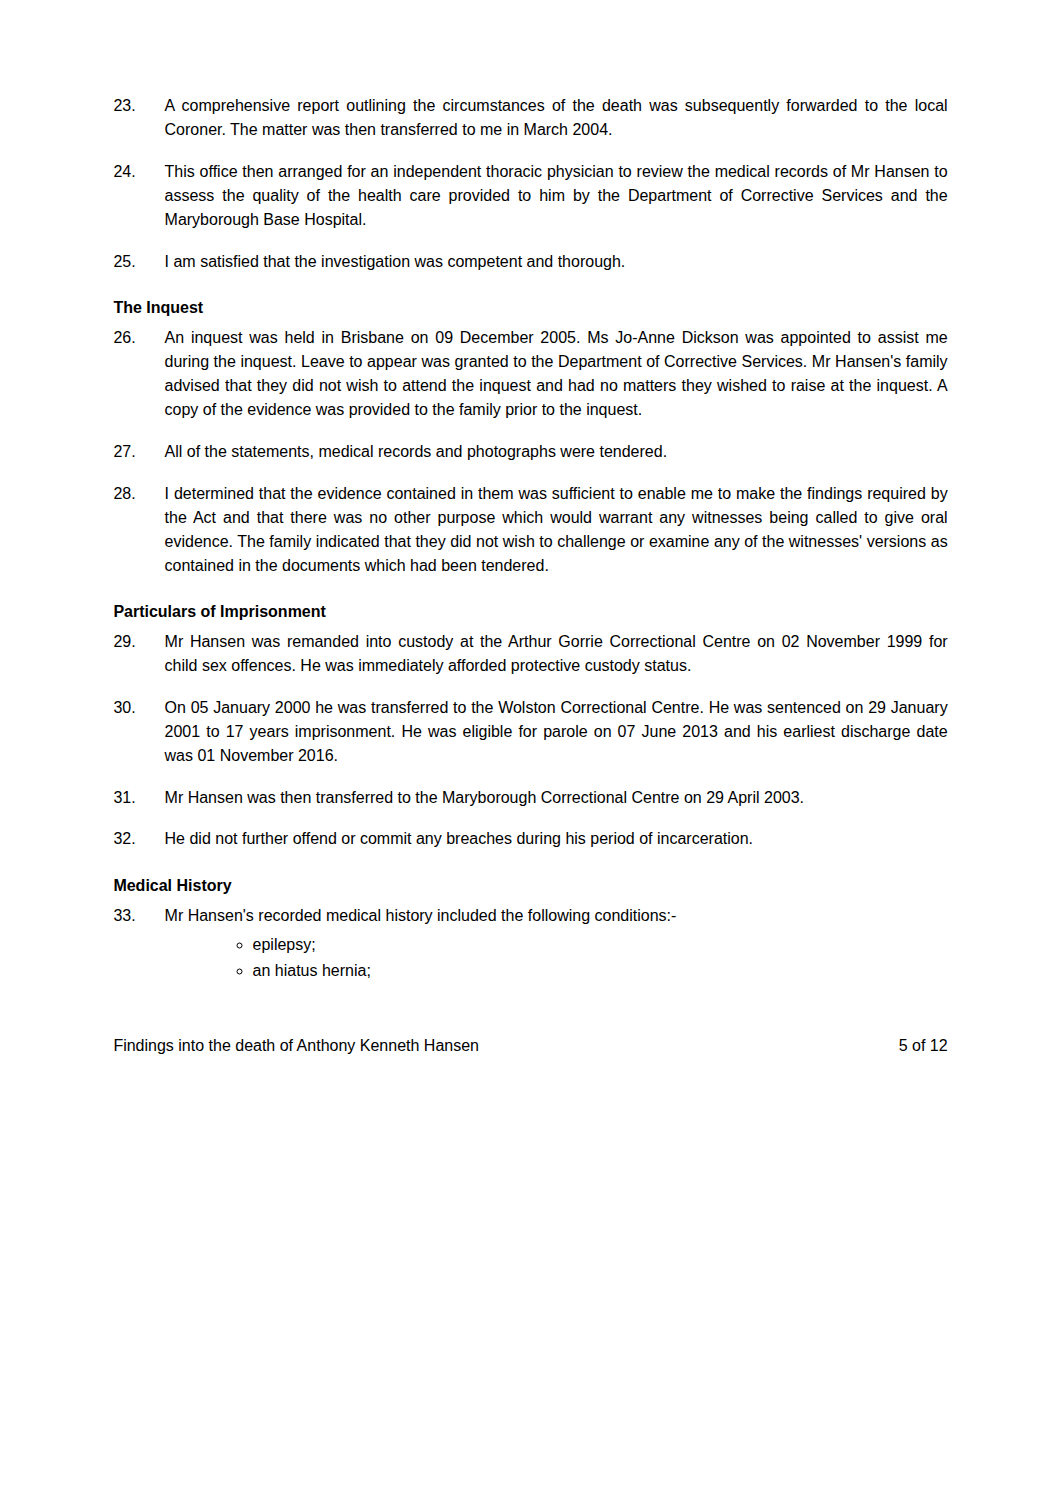23. A comprehensive report outlining the circumstances of the death was subsequently forwarded to the local Coroner. The matter was then transferred to me in March 2004.
24. This office then arranged for an independent thoracic physician to review the medical records of Mr Hansen to assess the quality of the health care provided to him by the Department of Corrective Services and the Maryborough Base Hospital.
25. I am satisfied that the investigation was competent and thorough.
The Inquest
26. An inquest was held in Brisbane on 09 December 2005. Ms Jo-Anne Dickson was appointed to assist me during the inquest. Leave to appear was granted to the Department of Corrective Services. Mr Hansen's family advised that they did not wish to attend the inquest and had no matters they wished to raise at the inquest. A copy of the evidence was provided to the family prior to the inquest.
27. All of the statements, medical records and photographs were tendered.
28. I determined that the evidence contained in them was sufficient to enable me to make the findings required by the Act and that there was no other purpose which would warrant any witnesses being called to give oral evidence. The family indicated that they did not wish to challenge or examine any of the witnesses' versions as contained in the documents which had been tendered.
Particulars of Imprisonment
29. Mr Hansen was remanded into custody at the Arthur Gorrie Correctional Centre on 02 November 1999 for child sex offences. He was immediately afforded protective custody status.
30. On 05 January 2000 he was transferred to the Wolston Correctional Centre. He was sentenced on 29 January 2001 to 17 years imprisonment. He was eligible for parole on 07 June 2013 and his earliest discharge date was 01 November 2016.
31. Mr Hansen was then transferred to the Maryborough Correctional Centre on 29 April 2003.
32. He did not further offend or commit any breaches during his period of incarceration.
Medical History
33. Mr Hansen's recorded medical history included the following conditions:-
epilepsy;
an hiatus hernia;
Findings into the death of Anthony Kenneth Hansen 5 of 12